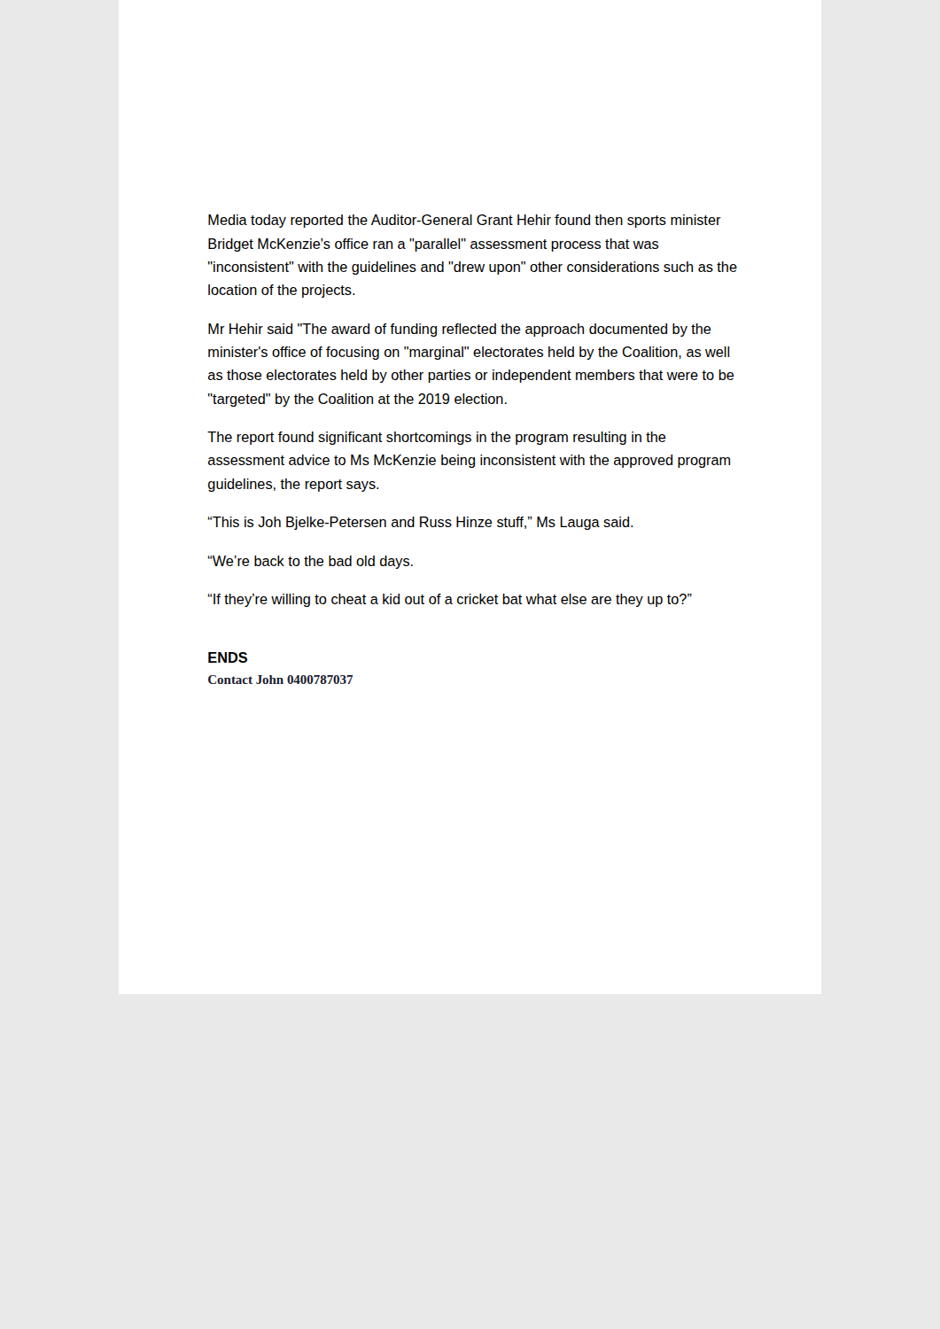Media today reported the Auditor-General Grant Hehir found then sports minister Bridget McKenzie's office ran a "parallel" assessment process that was "inconsistent" with the guidelines and "drew upon" other considerations such as the location of the projects.
Mr Hehir said "The award of funding reflected the approach documented by the minister's office of focusing on "marginal" electorates held by the Coalition, as well as those electorates held by other parties or independent members that were to be "targeted" by the Coalition at the 2019 election.
The report found significant shortcomings in the program resulting in the assessment advice to Ms McKenzie being inconsistent with the approved program guidelines, the report says.
“This is Joh Bjelke-Petersen and Russ Hinze stuff,” Ms Lauga said.
“We’re back to the bad old days.
“If they’re willing to cheat a kid out of a cricket bat what else are they up to?”
ENDS
Contact John 0400787037